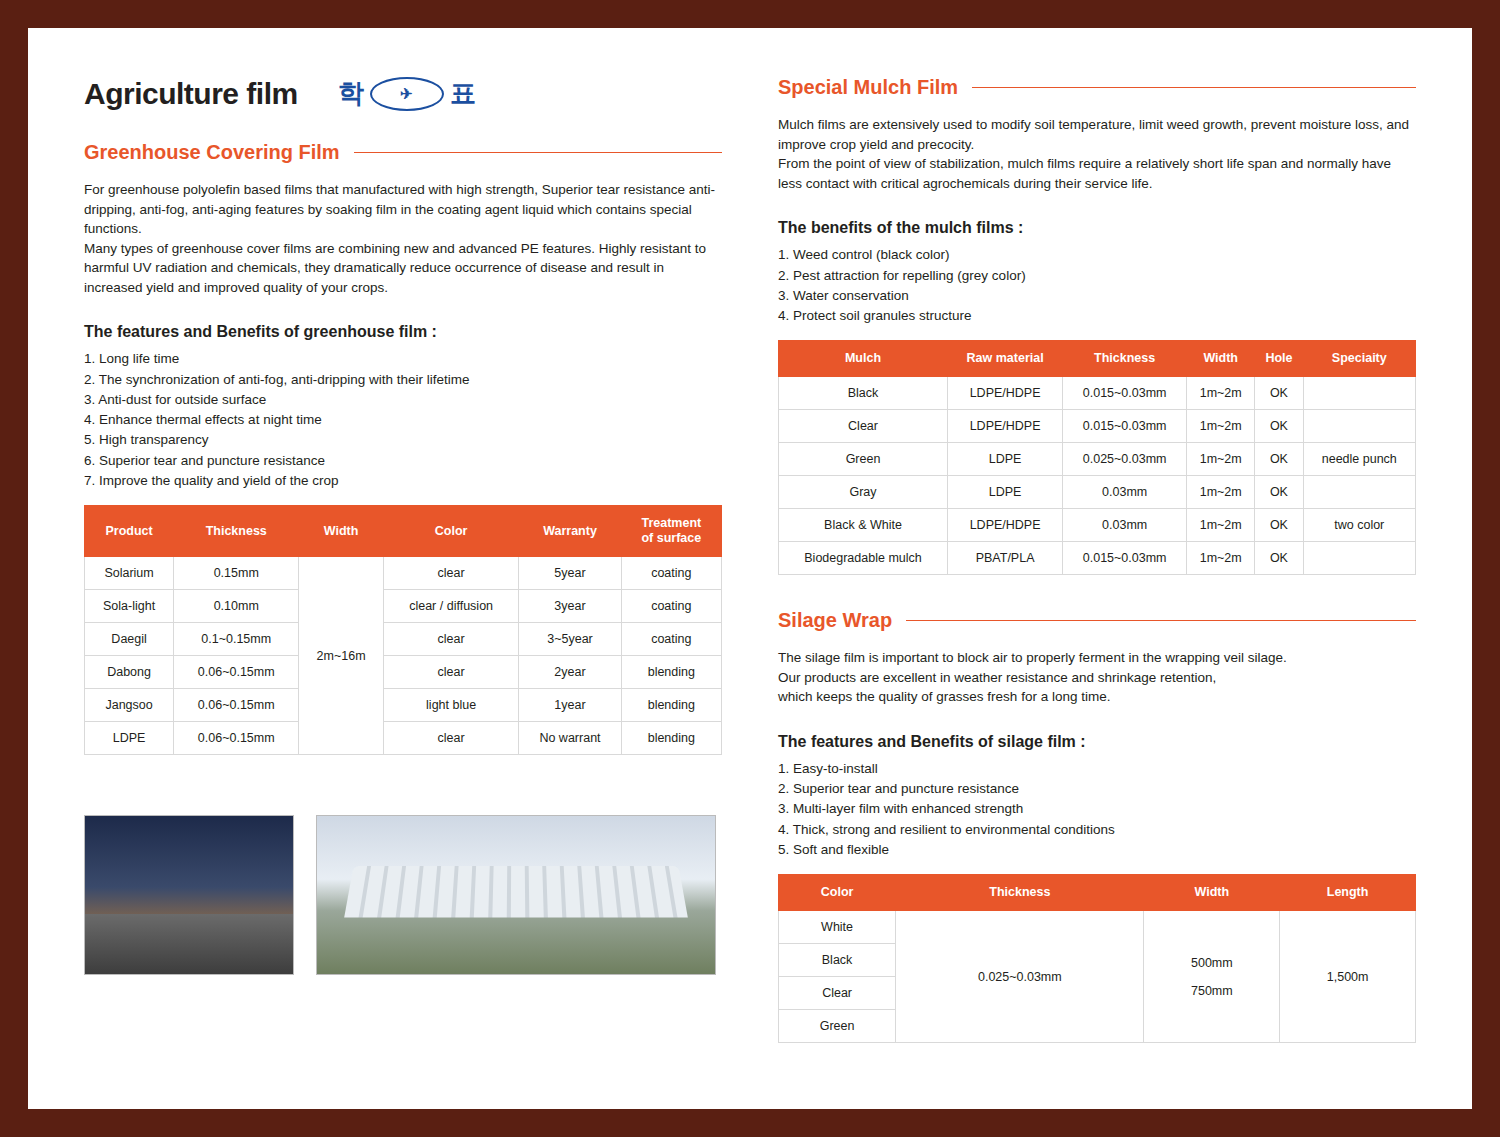Agriculture film
학 ✈ 표
Greenhouse Covering Film
For greenhouse polyolefin based films that manufactured with high strength, Superior tear resistance anti-dripping, anti-fog, anti-aging features by soaking film in the coating agent liquid which contains special functions.
Many types of greenhouse cover films are combining new and advanced PE features. Highly resistant to harmful UV radiation and chemicals, they dramatically reduce occurrence of disease and result in increased yield and improved quality of your crops.
The features and Benefits of greenhouse film :
Long life time
The synchronization of anti-fog, anti-dripping with their lifetime
Anti-dust for outside surface
Enhance thermal effects at night time
High transparency
Superior tear and puncture resistance
Improve the quality and yield of the crop
| Product | Thickness | Width | Color | Warranty | Treatment of surface |
| --- | --- | --- | --- | --- | --- |
| Solarium | 0.15mm | 2m~16m | clear | 5year | coating |
| Sola-light | 0.10mm | clear / diffusion | 3year | coating |
| Daegil | 0.1~0.15mm | clear | 3~5year | coating |
| Dabong | 0.06~0.15mm | clear | 2year | blending |
| Jangsoo | 0.06~0.15mm | light blue | 1year | blending |
| LDPE | 0.06~0.15mm | clear | No warrant | blending |
Special Mulch Film
Mulch films are extensively used to modify soil temperature, limit weed growth, prevent moisture loss, and improve crop yield and precocity.
From the point of view of stabilization, mulch films require a relatively short life span and normally have less contact with critical agrochemicals during their service life.
The benefits of the mulch films :
Weed control (black color)
Pest attraction for repelling (grey color)
Water conservation
Protect soil granules structure
| Mulch | Raw material | Thickness | Width | Hole | Speciaity |
| --- | --- | --- | --- | --- | --- |
| Black | LDPE/HDPE | 0.015~0.03mm | 1m~2m | OK | |
| Clear | LDPE/HDPE | 0.015~0.03mm | 1m~2m | OK | |
| Green | LDPE | 0.025~0.03mm | 1m~2m | OK | needle punch |
| Gray | LDPE | 0.03mm | 1m~2m | OK | |
| Black & White | LDPE/HDPE | 0.03mm | 1m~2m | OK | two color |
| Biodegradable mulch | PBAT/PLA | 0.015~0.03mm | 1m~2m | OK | |
Silage Wrap
The silage film is important to block air to properly ferment in the wrapping veil silage.
Our products are excellent in weather resistance and shrinkage retention,
which keeps the quality of grasses fresh for a long time.
The features and Benefits of silage film :
Easy-to-install
Superior tear and puncture resistance
Multi-layer film with enhanced strength
Thick, strong and resilient to environmental conditions
Soft and flexible
| Color | Thickness | Width | Length |
| --- | --- | --- | --- |
| White | 0.025~0.03mm | 500mm 750mm | 1,500m |
| Black |
| Clear |
| Green |